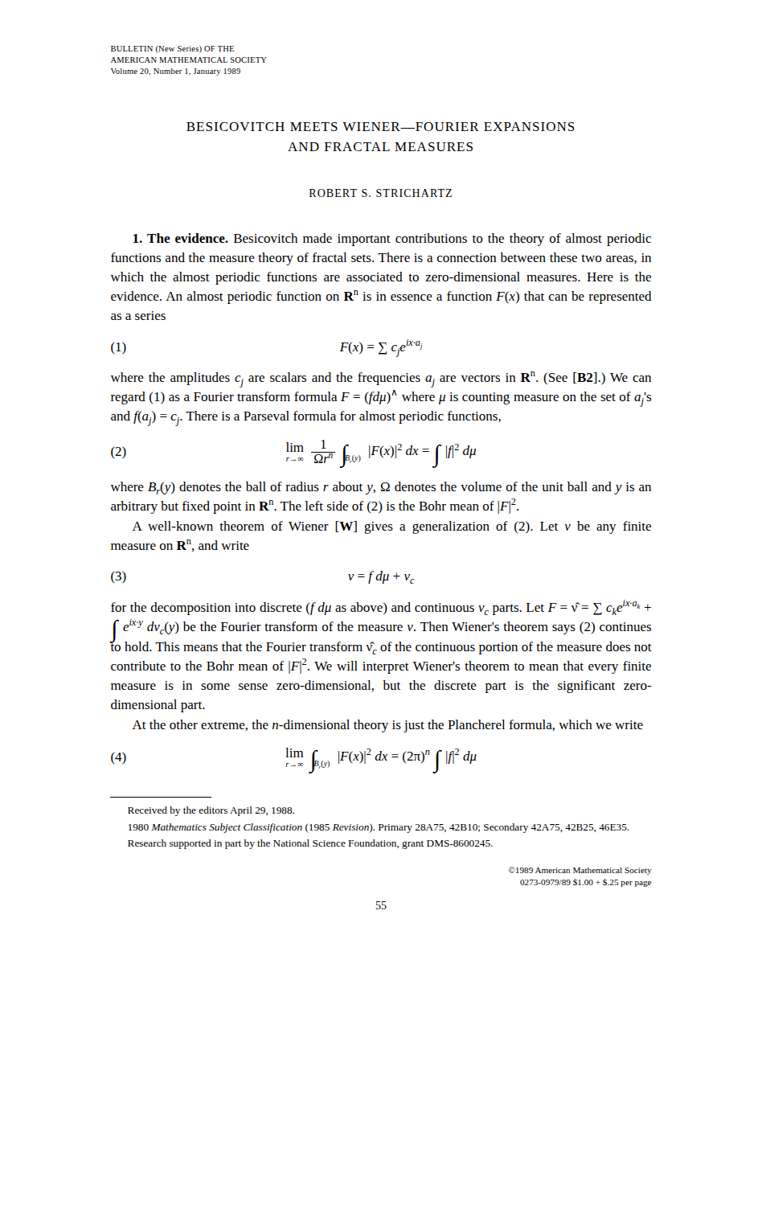BULLETIN (New Series) OF THE
AMERICAN MATHEMATICAL SOCIETY
Volume 20, Number 1, January 1989
BESICOVITCH MEETS WIENER—FOURIER EXPANSIONS
AND FRACTAL MEASURES
ROBERT S. STRICHARTZ
1. The evidence. Besicovitch made important contributions to the theory of almost periodic functions and the measure theory of fractal sets. There is a connection between these two areas, in which the almost periodic functions are associated to zero-dimensional measures. Here is the evidence. An almost periodic function on Rn is in essence a function F(x) that can be represented as a series
(1)
F(x) = ∑ cjeix·aj
(1)
where the amplitudes cj are scalars and the frequencies aj are vectors in Rn. (See [B2].) We can regard (1) as a Fourier transform formula F = (fdμ)∧ where μ is counting measure on the set of aj's and f(aj) = cj. There is a Parseval formula for almost periodic functions,
(2)
lim r→∞ 1 Ωrn ∫Br(y) |F(x)|2 dx = ∫ |f|2 dμ
(2)
where Br(y) denotes the ball of radius r about y, Ω denotes the volume of the unit ball and y is an arbitrary but fixed point in Rn. The left side of (2) is the Bohr mean of |F|2.
A well-known theorem of Wiener [W] gives a generalization of (2). Let ν be any finite measure on Rn, and write
(3)
ν = f dμ + νc
(3)
for the decomposition into discrete (f dμ as above) and continuous νc parts. Let F = ν̂ = ∑ ckeix·ak + ∫ eix·y dνc(y) be the Fourier transform of the measure ν. Then Wiener's theorem says (2) continues to hold. This means that the Fourier transform ν̂c of the continuous portion of the measure does not contribute to the Bohr mean of |F|2. We will interpret Wiener's theorem to mean that every finite measure is in some sense zero-dimensional, but the discrete part is the significant zero-dimensional part.
At the other extreme, the n-dimensional theory is just the Plancherel formula, which we write
(4)
lim r→∞ ∫Br(y) |F(x)|2 dx = (2π)n ∫ |f|2 dμ
(4)
Received by the editors April 29, 1988.
1980 Mathematics Subject Classification (1985 Revision). Primary 28A75, 42B10; Secondary 42A75, 42B25, 46E35.
Research supported in part by the National Science Foundation, grant DMS-8600245.
©1989 American Mathematical Society
0273-0979/89 $1.00 + $.25 per page
55